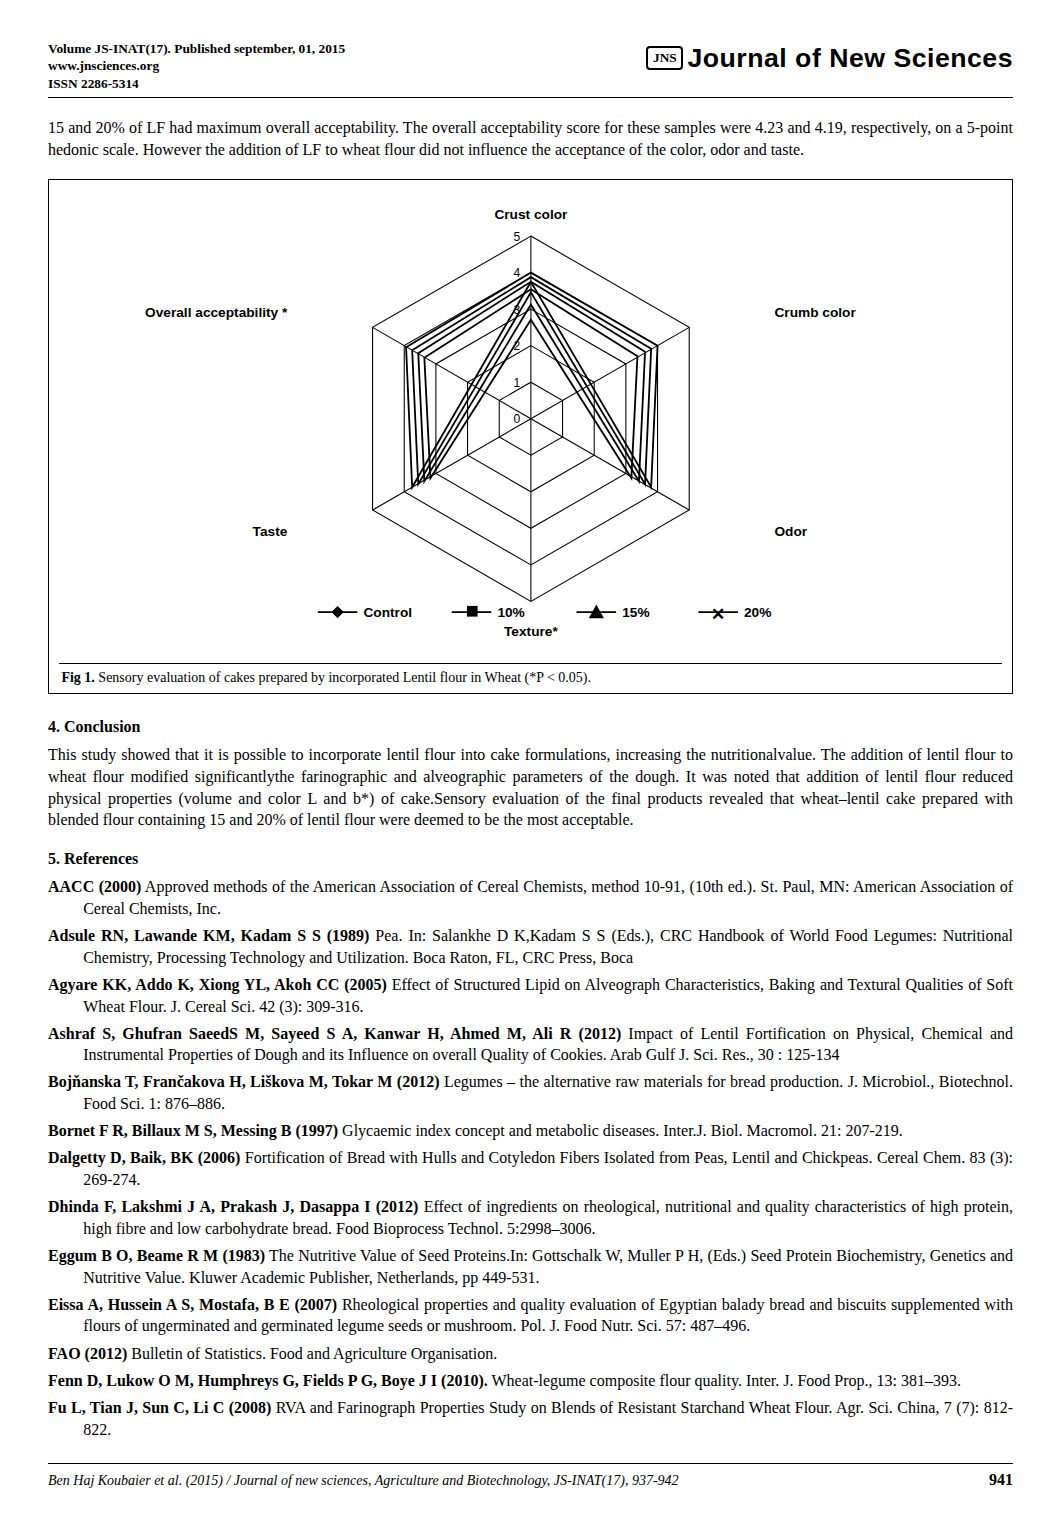Volume JS-INAT(17). Published september, 01, 2015
www.jnsciences.org
ISSN 2286-5314
JNS Journal of New Sciences
15 and 20% of LF had maximum overall acceptability. The overall acceptability score for these samples were 4.23 and 4.19, respectively, on a 5-point hedonic scale. However the addition of LF to wheat flour did not influence the acceptance of the color, odor and taste.
Crust color Crumb color Odor Texture* Taste Overall acceptability * 5 4 3 2 1 0 Control 10% 15% ✕ 20%
Fig 1. Sensory evaluation of cakes prepared by incorporated Lentil flour in Wheat (*P < 0.05).
4. Conclusion
This study showed that it is possible to incorporate lentil flour into cake formulations, increasing the nutritionalvalue. The addition of lentil flour to wheat flour modified significantlythe farinographic and alveographic parameters of the dough. It was noted that addition of lentil flour reduced physical properties (volume and color L and b*) of cake.Sensory evaluation of the final products revealed that wheat–lentil cake prepared with blended flour containing 15 and 20% of lentil flour were deemed to be the most acceptable.
5. References
AACC (2000) Approved methods of the American Association of Cereal Chemists, method 10-91, (10th ed.). St. Paul, MN: American Association of Cereal Chemists, Inc.
Adsule RN, Lawande KM, Kadam S S (1989) Pea. In: Salankhe D K,Kadam S S (Eds.), CRC Handbook of World Food Legumes: Nutritional Chemistry, Processing Technology and Utilization. Boca Raton, FL, CRC Press, Boca
Agyare KK, Addo K, Xiong YL, Akoh CC (2005) Effect of Structured Lipid on Alveograph Characteristics, Baking and Textural Qualities of Soft Wheat Flour. J. Cereal Sci. 42 (3): 309-316.
Ashraf S, Ghufran SaeedS M, Sayeed S A, Kanwar H, Ahmed M, Ali R (2012) Impact of Lentil Fortification on Physical, Chemical and Instrumental Properties of Dough and its Influence on overall Quality of Cookies. Arab Gulf J. Sci. Res., 30 : 125-134
Bojňanska T, Frančakova H, Liškova M, Tokar M (2012) Legumes – the alternative raw materials for bread production. J. Microbiol., Biotechnol. Food Sci. 1: 876–886.
Bornet F R, Billaux M S, Messing B (1997) Glycaemic index concept and metabolic diseases. Inter.J. Biol. Macromol. 21: 207-219.
Dalgetty D, Baik, BK (2006) Fortification of Bread with Hulls and Cotyledon Fibers Isolated from Peas, Lentil and Chickpeas. Cereal Chem. 83 (3): 269-274.
Dhinda F, Lakshmi J A, Prakash J, Dasappa I (2012) Effect of ingredients on rheological, nutritional and quality characteristics of high protein, high fibre and low carbohydrate bread. Food Bioprocess Technol. 5:2998–3006.
Eggum B O, Beame R M (1983) The Nutritive Value of Seed Proteins.In: Gottschalk W, Muller P H, (Eds.) Seed Protein Biochemistry, Genetics and Nutritive Value. Kluwer Academic Publisher, Netherlands, pp 449-531.
Eissa A, Hussein A S, Mostafa, B E (2007) Rheological properties and quality evaluation of Egyptian balady bread and biscuits supplemented with flours of ungerminated and germinated legume seeds or mushroom. Pol. J. Food Nutr. Sci. 57: 487–496.
FAO (2012) Bulletin of Statistics. Food and Agriculture Organisation.
Fenn D, Lukow O M, Humphreys G, Fields P G, Boye J I (2010). Wheat-legume composite flour quality. Inter. J. Food Prop., 13: 381–393.
Fu L, Tian J, Sun C, Li C (2008) RVA and Farinograph Properties Study on Blends of Resistant Starchand Wheat Flour. Agr. Sci. China, 7 (7): 812-822.
Ben Haj Koubaier et al. (2015) / Journal of new sciences, Agriculture and Biotechnology, JS-INAT(17), 937-942 941